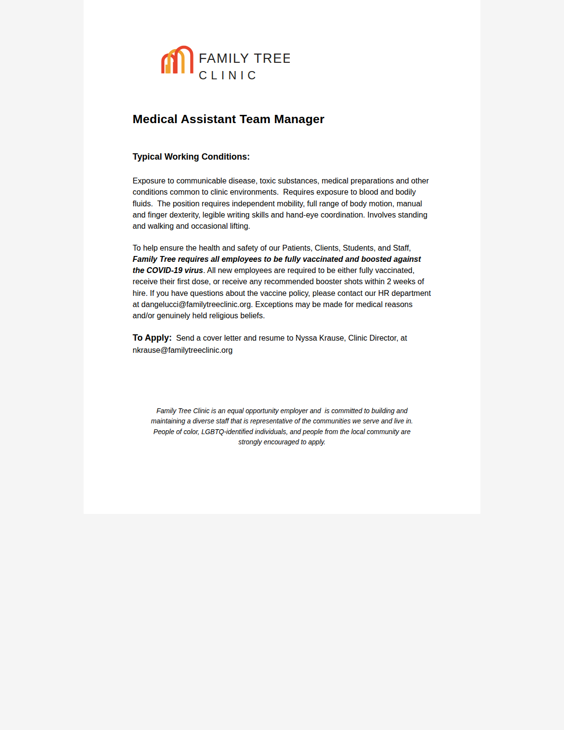FAMILY TREE CLINIC
Medical Assistant Team Manager
Typical Working Conditions:
Exposure to communicable disease, toxic substances, medical preparations and other conditions common to clinic environments. Requires exposure to blood and bodily fluids. The position requires independent mobility, full range of body motion, manual and finger dexterity, legible writing skills and hand-eye coordination. Involves standing and walking and occasional lifting.
To help ensure the health and safety of our Patients, Clients, Students, and Staff, Family Tree requires all employees to be fully vaccinated and boosted against the COVID-19 virus. All new employees are required to be either fully vaccinated, receive their first dose, or receive any recommended booster shots within 2 weeks of hire. If you have questions about the vaccine policy, please contact our HR department at dangelucci@familytreeclinic.org. Exceptions may be made for medical reasons and/or genuinely held religious beliefs.
To Apply: Send a cover letter and resume to Nyssa Krause, Clinic Director, at nkrause@familytreeclinic.org
Family Tree Clinic is an equal opportunity employer and is committed to building and maintaining a diverse staff that is representative of the communities we serve and live in. People of color, LGBTQ-identified individuals, and people from the local community are strongly encouraged to apply.